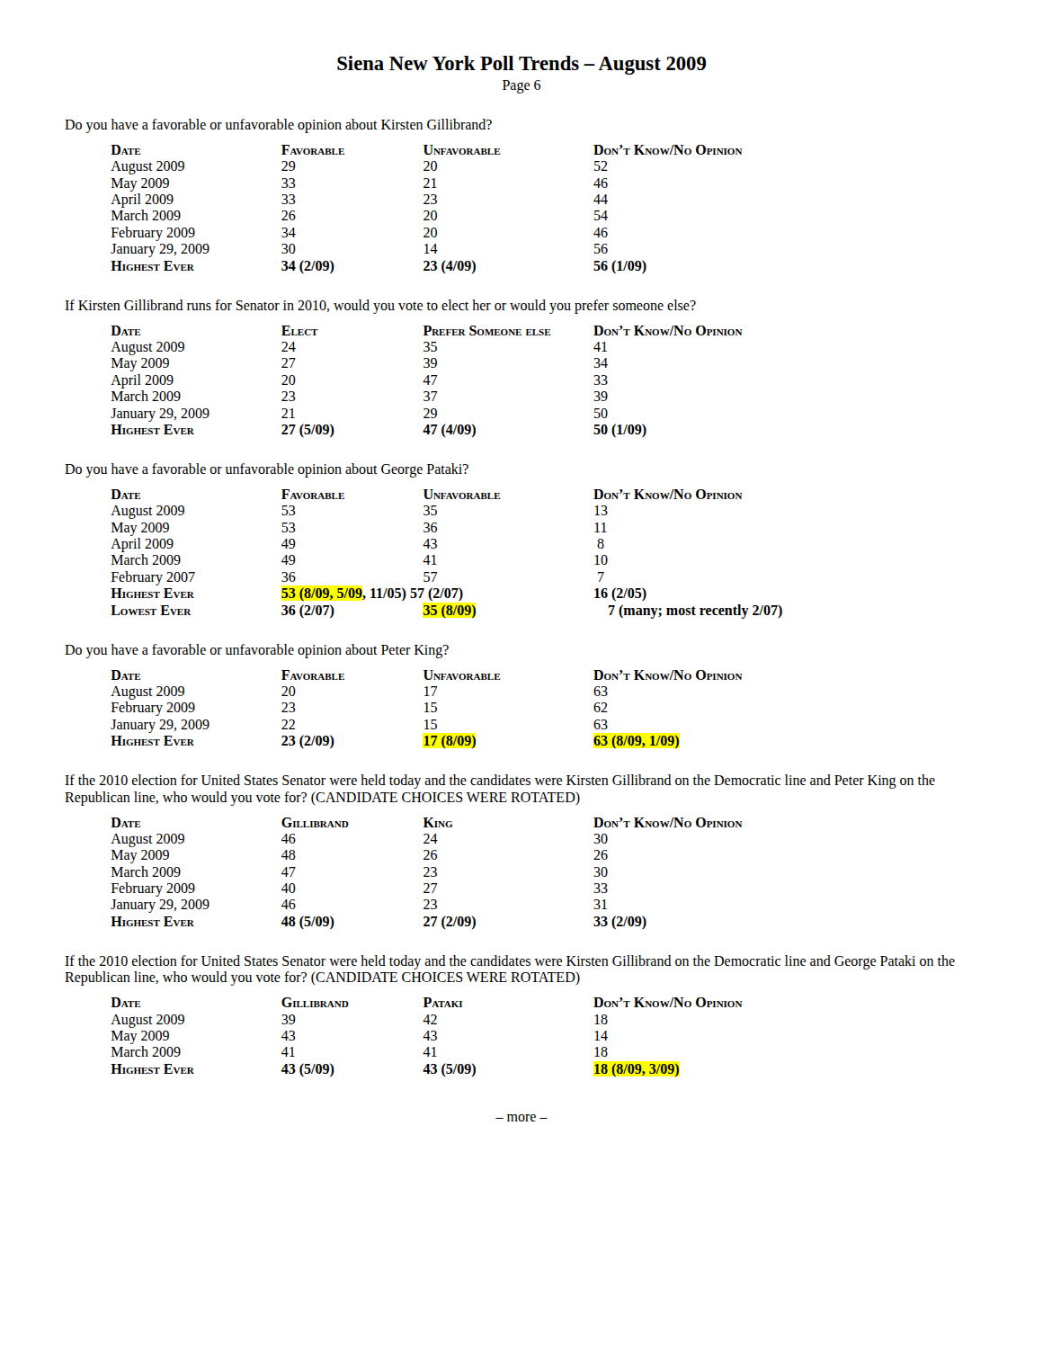Siena New York Poll Trends – August 2009
Page 6
Do you have a favorable or unfavorable opinion about Kirsten Gillibrand?
| Date | Favorable | Unfavorable | Don’t Know/No Opinion |
| --- | --- | --- | --- |
| August 2009 | 29 | 20 | 52 |
| May 2009 | 33 | 21 | 46 |
| April 2009 | 33 | 23 | 44 |
| March 2009 | 26 | 20 | 54 |
| February 2009 | 34 | 20 | 46 |
| January 29, 2009 | 30 | 14 | 56 |
| Highest Ever | 34 (2/09) | 23 (4/09) | 56 (1/09) |
If Kirsten Gillibrand runs for Senator in 2010, would you vote to elect her or would you prefer someone else?
| Date | Elect | Prefer Someone else | Don’t Know/No Opinion |
| --- | --- | --- | --- |
| August 2009 | 24 | 35 | 41 |
| May 2009 | 27 | 39 | 34 |
| April 2009 | 20 | 47 | 33 |
| March 2009 | 23 | 37 | 39 |
| January 29, 2009 | 21 | 29 | 50 |
| Highest Ever | 27 (5/09) | 47 (4/09) | 50 (1/09) |
Do you have a favorable or unfavorable opinion about George Pataki?
| Date | Favorable | Unfavorable | Don’t Know/No Opinion |
| --- | --- | --- | --- |
| August 2009 | 53 | 35 | 13 |
| May 2009 | 53 | 36 | 11 |
| April 2009 | 49 | 43 | 8 |
| March 2009 | 49 | 41 | 10 |
| February 2007 | 36 | 57 | 7 |
| Highest Ever | 53 (8/09, 5/09 , 11/05) 57 (2/07) | 16 (2/05) |
| Lowest Ever | 36 (2/07) | 35 (8/09) | 7 (many; most recently 2/07) |
Do you have a favorable or unfavorable opinion about Peter King?
| Date | Favorable | Unfavorable | Don’t Know/No Opinion |
| --- | --- | --- | --- |
| August 2009 | 20 | 17 | 63 |
| February 2009 | 23 | 15 | 62 |
| January 29, 2009 | 22 | 15 | 63 |
| Highest Ever | 23 (2/09) | 17 (8/09) | 63 (8/09, 1/09) |
If the 2010 election for United States Senator were held today and the candidates were Kirsten Gillibrand on the Democratic line and Peter King on the Republican line, who would you vote for? (CANDIDATE CHOICES WERE ROTATED)
| Date | Gillibrand | King | Don’t Know/No Opinion |
| --- | --- | --- | --- |
| August 2009 | 46 | 24 | 30 |
| May 2009 | 48 | 26 | 26 |
| March 2009 | 47 | 23 | 30 |
| February 2009 | 40 | 27 | 33 |
| January 29, 2009 | 46 | 23 | 31 |
| Highest Ever | 48 (5/09) | 27 (2/09) | 33 (2/09) |
If the 2010 election for United States Senator were held today and the candidates were Kirsten Gillibrand on the Democratic line and George Pataki on the Republican line, who would you vote for? (CANDIDATE CHOICES WERE ROTATED)
| Date | Gillibrand | Pataki | Don’t Know/No Opinion |
| --- | --- | --- | --- |
| August 2009 | 39 | 42 | 18 |
| May 2009 | 43 | 43 | 14 |
| March 2009 | 41 | 41 | 18 |
| Highest Ever | 43 (5/09) | 43 (5/09) | 18 (8/09, 3/09) |
– more –